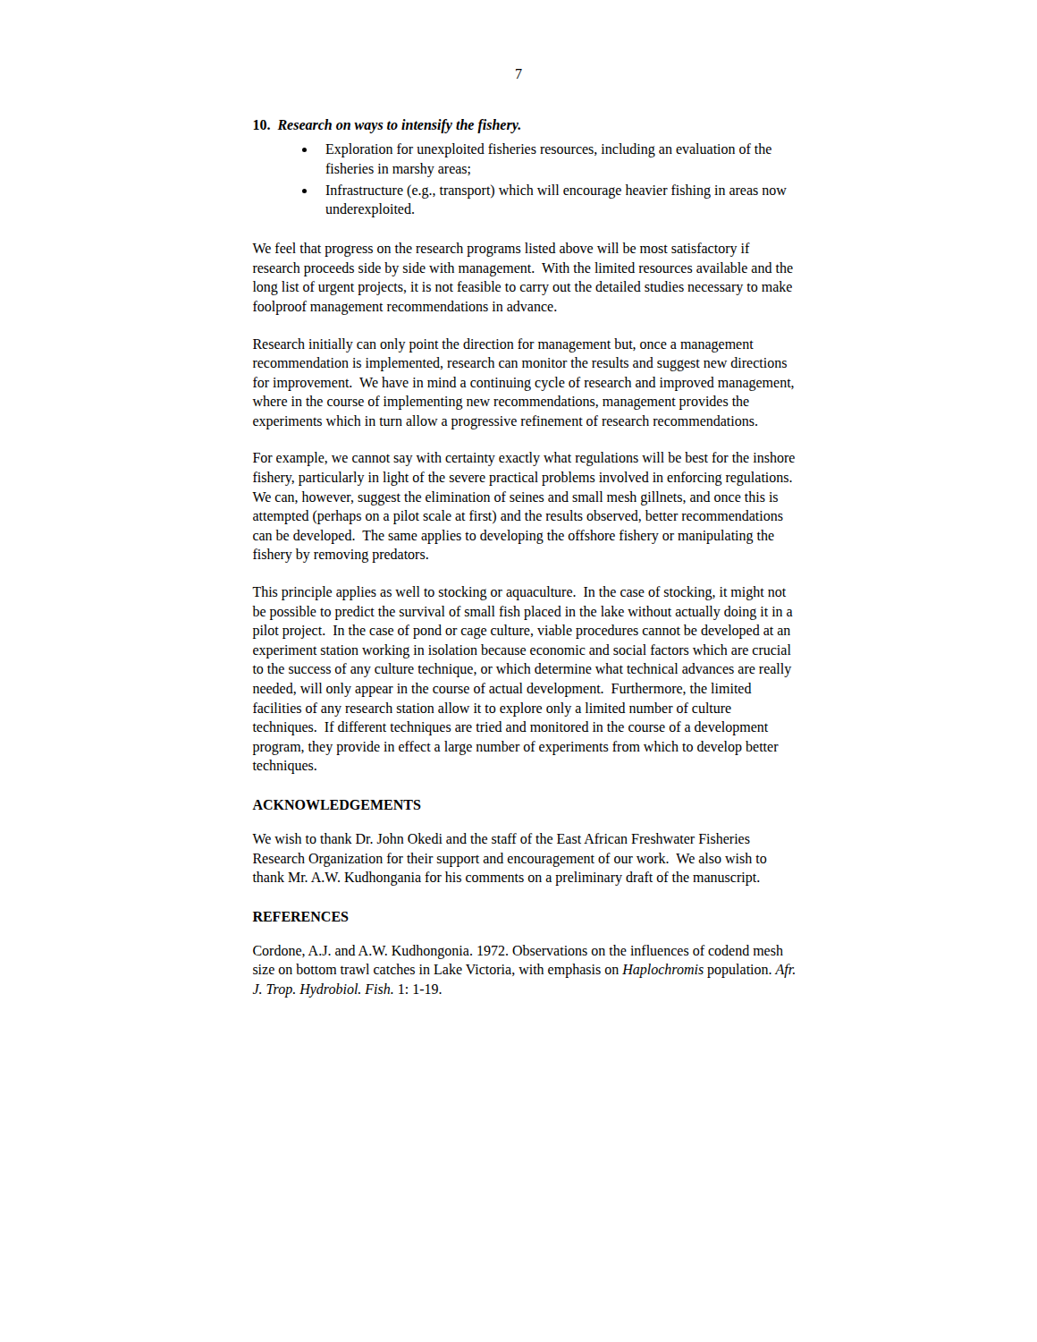7
10. Research on ways to intensify the fishery.
Exploration for unexploited fisheries resources, including an evaluation of the fisheries in marshy areas;
Infrastructure (e.g., transport) which will encourage heavier fishing in areas now underexploited.
We feel that progress on the research programs listed above will be most satisfactory if research proceeds side by side with management. With the limited resources available and the long list of urgent projects, it is not feasible to carry out the detailed studies necessary to make foolproof management recommendations in advance.
Research initially can only point the direction for management but, once a management recommendation is implemented, research can monitor the results and suggest new directions for improvement. We have in mind a continuing cycle of research and improved management, where in the course of implementing new recommendations, management provides the experiments which in turn allow a progressive refinement of research recommendations.
For example, we cannot say with certainty exactly what regulations will be best for the inshore fishery, particularly in light of the severe practical problems involved in enforcing regulations. We can, however, suggest the elimination of seines and small mesh gillnets, and once this is attempted (perhaps on a pilot scale at first) and the results observed, better recommendations can be developed. The same applies to developing the offshore fishery or manipulating the fishery by removing predators.
This principle applies as well to stocking or aquaculture. In the case of stocking, it might not be possible to predict the survival of small fish placed in the lake without actually doing it in a pilot project. In the case of pond or cage culture, viable procedures cannot be developed at an experiment station working in isolation because economic and social factors which are crucial to the success of any culture technique, or which determine what technical advances are really needed, will only appear in the course of actual development. Furthermore, the limited facilities of any research station allow it to explore only a limited number of culture techniques. If different techniques are tried and monitored in the course of a development program, they provide in effect a large number of experiments from which to develop better techniques.
Acknowledgements
We wish to thank Dr. John Okedi and the staff of the East African Freshwater Fisheries Research Organization for their support and encouragement of our work. We also wish to thank Mr. A.W. Kudhongania for his comments on a preliminary draft of the manuscript.
References
Cordone, A.J. and A.W. Kudhongonia. 1972. Observations on the influences of codend mesh size on bottom trawl catches in Lake Victoria, with emphasis on Haplochromis population. Afr. J. Trop. Hydrobiol. Fish. 1: 1-19.